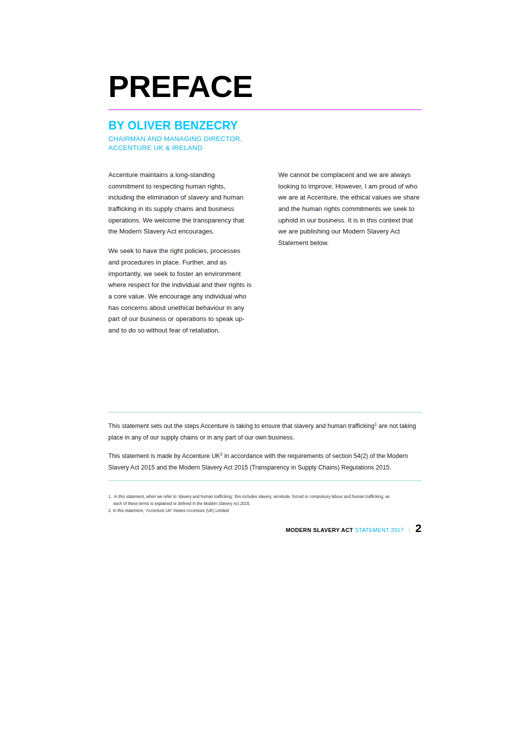PREFACE
BY OLIVER BENZECRY
CHAIRMAN AND MANAGING DIRECTOR,
ACCENTURE UK & IRELAND
Accenture maintains a long-standing commitment to respecting human rights, including the elimination of slavery and human trafficking in its supply chains and business operations. We welcome the transparency that the Modern Slavery Act encourages.
We seek to have the right policies, processes and procedures in place. Further, and as importantly, we seek to foster an environment where respect for the individual and their rights is a core value. We encourage any individual who has concerns about unethical behaviour in any part of our business or operations to speak up-and to do so without fear of retaliation.
We cannot be complacent and we are always looking to improve. However, I am proud of who we are at Accenture, the ethical values we share and the human rights commitments we seek to uphold in our business. It is in this context that we are publishing our Modern Slavery Act Statement below.
This statement sets out the steps Accenture is taking to ensure that slavery and human trafficking1 are not taking place in any of our supply chains or in any part of our own business.
This statement is made by Accenture UK2 in accordance with the requirements of section 54(2) of the Modern Slavery Act 2015 and the Modern Slavery Act 2015 (Transparency in Supply Chains) Regulations 2015.
1. In this statement, when we refer to ‘slavery and human trafficking,’ this includes slavery, servitude, forced or compulsory labour and human trafficking, as
each of these terms is explained or defined in the Modern Slavery Act 2015.
2. In this statement, ‘Accenture UK’ means Accenture (UK) Limited.
MODERN SLAVERY ACT STATEMENT 2017 | 2